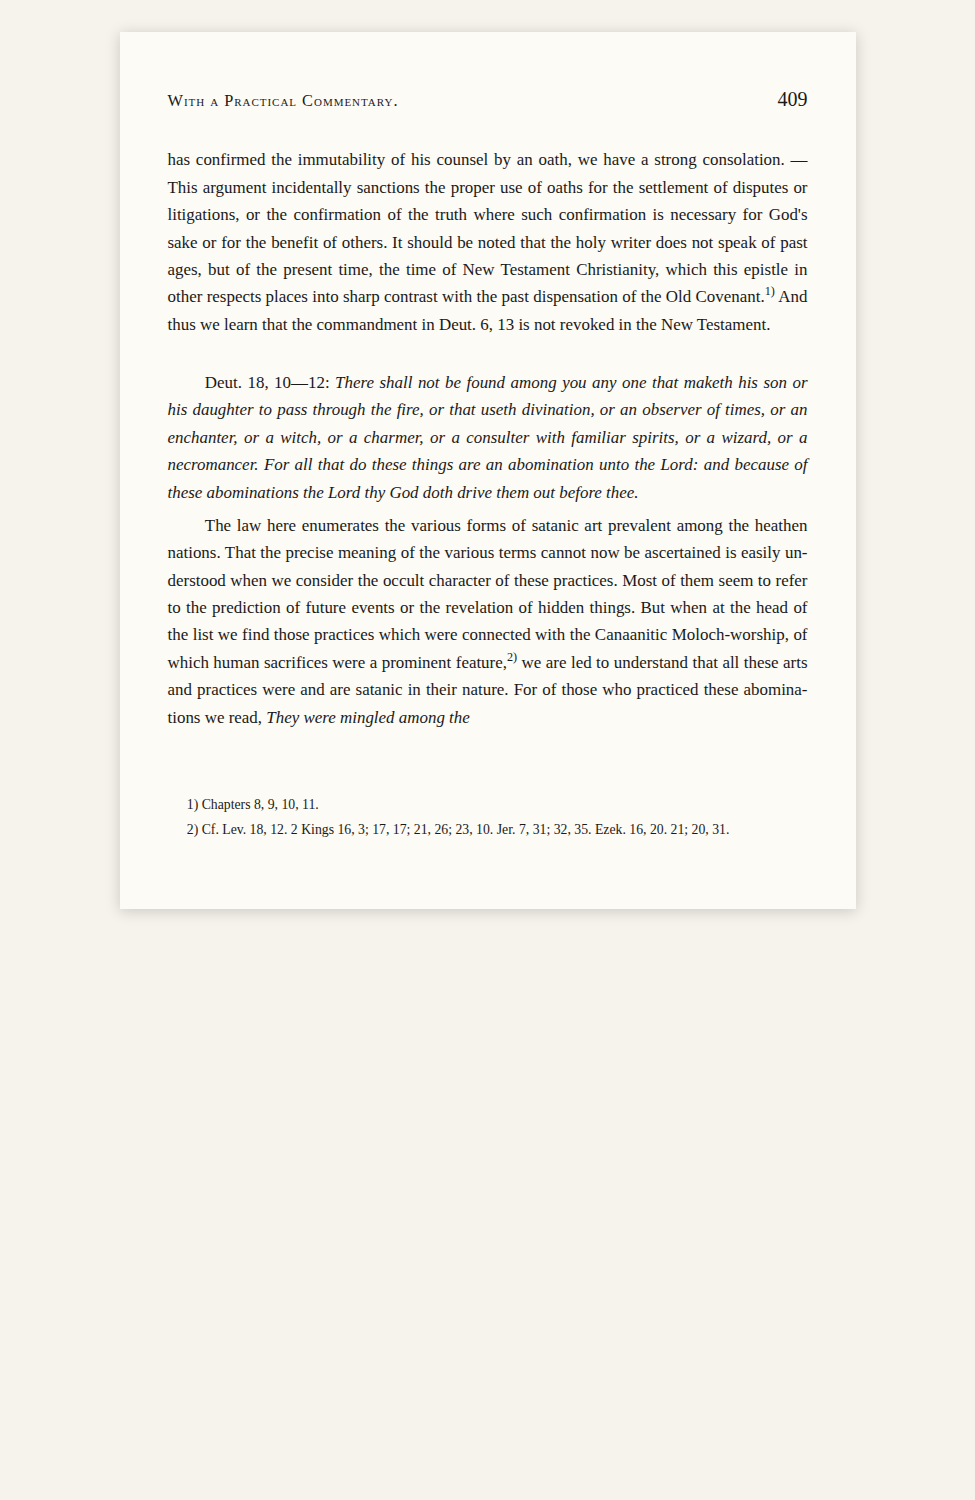With a Practical Commentary. 409
has confirmed the immutability of his counsel by an oath, we have a strong consolation. — This argument incidentally sanctions the proper use of oaths for the settlement of disputes or litigations, or the confirmation of the truth where such confirmation is necessary for God's sake or for the benefit of others. It should be noted that the holy writer does not speak of past ages, but of the present time, the time of New Testament Christianity, which this epistle in other respects places into sharp contrast with the past dispensation of the Old Covenant.1) And thus we learn that the commandment in Deut. 6, 13 is not revoked in the New Testament.
Deut. 18, 10—12: There shall not be found among you any one that maketh his son or his daughter to pass through the fire, or that useth divination, or an observer of times, or an enchanter, or a witch, or a charmer, or a consulter with familiar spirits, or a wizard, or a necromancer. For all that do these things are an abomination unto the Lord: and because of these abominations the Lord thy God doth drive them out before thee.
The law here enumerates the various forms of satanic art prevalent among the heathen nations. That the precise meaning of the various terms cannot now be ascertained is easily understood when we consider the occult character of these practices. Most of them seem to refer to the prediction of future events or the revelation of hidden things. But when at the head of the list we find those practices which were connected with the Canaanitic Moloch-worship, of which human sacrifices were a prominent feature,2) we are led to understand that all these arts and practices were and are satanic in their nature. For of those who practiced these abominations we read, They were mingled among the
1) Chapters 8, 9, 10, 11.
2) Cf. Lev. 18, 12. 2 Kings 16, 3; 17, 17; 21, 26; 23, 10. Jer. 7, 31; 32, 35. Ezek. 16, 20. 21; 20, 31.